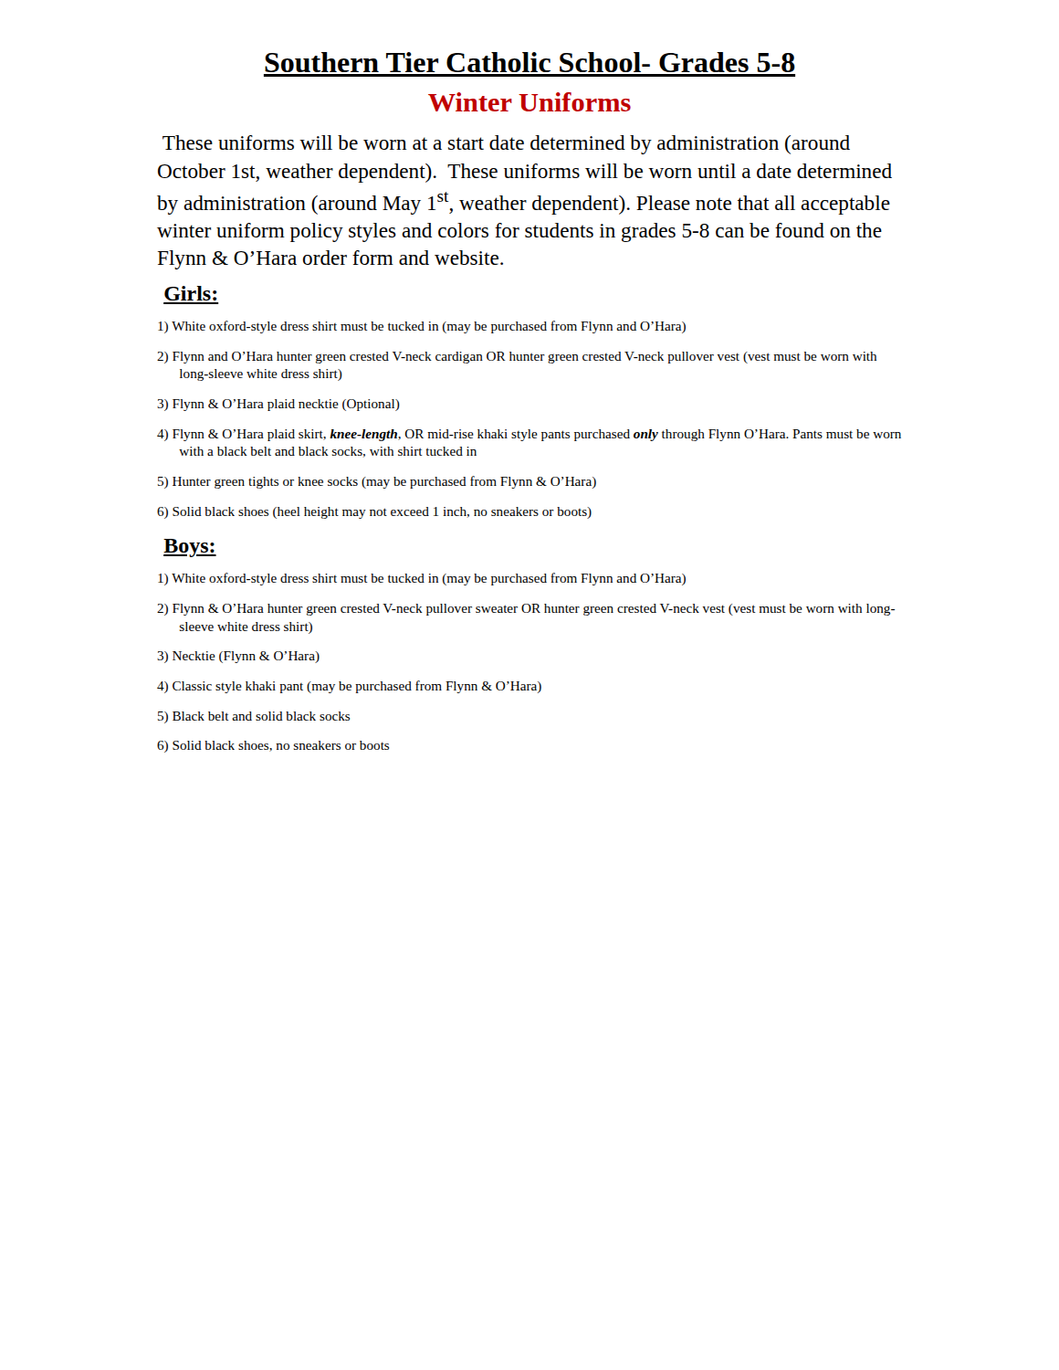Southern Tier Catholic School- Grades 5-8
Winter Uniforms
These uniforms will be worn at a start date determined by administration (around October 1st, weather dependent). These uniforms will be worn until a date determined by administration (around May 1st, weather dependent). Please note that all acceptable winter uniform policy styles and colors for students in grades 5-8 can be found on the Flynn & O’Hara order form and website.
Girls:
1) White oxford-style dress shirt must be tucked in (may be purchased from Flynn and O’Hara)
2) Flynn and O’Hara hunter green crested V-neck cardigan OR hunter green crested V-neck pullover vest (vest must be worn with long-sleeve white dress shirt)
3) Flynn & O’Hara plaid necktie (Optional)
4) Flynn & O’Hara plaid skirt, knee-length, OR mid-rise khaki style pants purchased only through Flynn O’Hara. Pants must be worn with a black belt and black socks, with shirt tucked in
5) Hunter green tights or knee socks (may be purchased from Flynn & O’Hara)
6) Solid black shoes (heel height may not exceed 1 inch, no sneakers or boots)
Boys:
1) White oxford-style dress shirt must be tucked in (may be purchased from Flynn and O’Hara)
2) Flynn & O’Hara hunter green crested V-neck pullover sweater OR hunter green crested V-neck vest (vest must be worn with long-sleeve white dress shirt)
3) Necktie (Flynn & O’Hara)
4) Classic style khaki pant (may be purchased from Flynn & O’Hara)
5) Black belt and solid black socks
6) Solid black shoes, no sneakers or boots